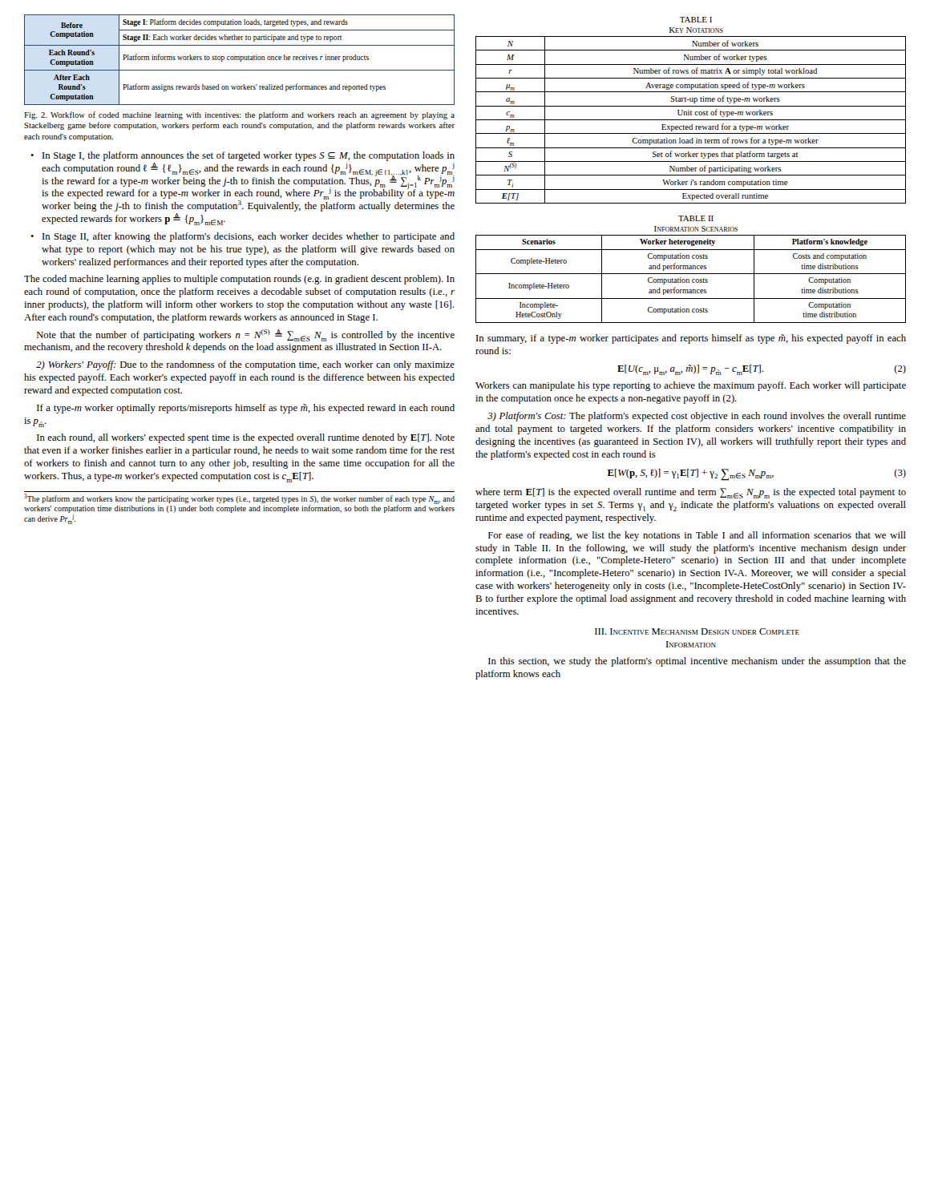| Before Computation | Stage I : Platform decides computation loads, targeted types, and rewards |
| Stage II : Each worker decides whether to participate and type to report |
| Each Round's Computation | Platform informs workers to stop computation once he receives r inner products |
| After Each Round's Computation | Platform assigns rewards based on workers' realized performances and reported types |
Fig. 2. Workflow of coded machine learning with incentives: the platform and workers reach an agreement by playing a Stackelberg game before computation, workers perform each round's computation, and the platform rewards workers after each round's computation.
In Stage I, the platform announces the set of targeted worker types S ⊆ M, the computation loads in each computation round ℓ ≜ {ℓm}m∈S, and the rewards in each round {pmj}m∈M, j∈{1,…,k}, where pmj is the reward for a type-m worker being the j-th to finish the computation. Thus, pm ≜ ∑j=1k Prmjpmj is the expected reward for a type-m worker in each round, where Prmj is the probability of a type-m worker being the j-th to finish the computation3. Equivalently, the platform actually determines the expected rewards for workers p ≜ {pm}m∈M.
In Stage II, after knowing the platform's decisions, each worker decides whether to participate and what type to report (which may not be his true type), as the platform will give rewards based on workers' realized performances and their reported types after the computation.
The coded machine learning applies to multiple computation rounds (e.g. in gradient descent problem). In each round of computation, once the platform receives a decodable subset of computation results (i.e., r inner products), the platform will inform other workers to stop the computation without any waste [16]. After each round's computation, the platform rewards workers as announced in Stage I.
Note that the number of participating workers n = N(S) ≜ ∑m∈S Nm is controlled by the incentive mechanism, and the recovery threshold k depends on the load assignment as illustrated in Section II-A.
2) Workers' Payoff: Due to the randomness of the computation time, each worker can only maximize his expected payoff. Each worker's expected payoff in each round is the difference between his expected reward and expected computation cost.
If a type-m worker optimally reports/misreports himself as type m̃, his expected reward in each round is pm̃.
In each round, all workers' expected spent time is the expected overall runtime denoted by E[T]. Note that even if a worker finishes earlier in a particular round, he needs to wait some random time for the rest of workers to finish and cannot turn to any other job, resulting in the same time occupation for all the workers. Thus, a type-m worker's expected computation cost is cmE[T].
3The platform and workers know the participating worker types (i.e., targeted types in S), the worker number of each type Nm, and workers' computation time distributions in (1) under both complete and incomplete information, so both the platform and workers can derive Prmj.
TABLE I
Key Notations
| N | Number of workers |
| M | Number of worker types |
| r | Number of rows of matrix A or simply total workload |
| μ m | Average computation speed of type- m workers |
| a m | Start-up time of type- m workers |
| c m | Unit cost of type- m workers |
| p m | Expected reward for a type- m worker |
| ℓ m | Computation load in term of rows for a type- m worker |
| S | Set of worker types that platform targets at |
| N (S) | Number of participating workers |
| T i | Worker i 's random computation time |
| E [T] | Expected overall runtime |
TABLE II
Information Scenarios
| Scenarios | Worker heterogeneity | Platform's knowledge |
| --- | --- | --- |
| Complete-Hetero | Computation costs and performances | Costs and computation time distributions |
| Incomplete-Hetero | Computation costs and performances | Computation time distributions |
| Incomplete- HeteCostOnly | Computation costs | Computation time distribution |
In summary, if a type-m worker participates and reports himself as type m̃, his expected payoff in each round is:
E[U(cm, μm, am, m̃)] = pm̃ − cmE[T]. (2)
Workers can manipulate his type reporting to achieve the maximum payoff. Each worker will participate in the computation once he expects a non-negative payoff in (2).
3) Platform's Cost: The platform's expected cost objective in each round involves the overall runtime and total payment to targeted workers. If the platform considers workers' incentive compatibility in designing the incentives (as guaranteed in Section IV), all workers will truthfully report their types and the platform's expected cost in each round is
E[W(p, S, ℓ)] = γ1E[T] + γ2 ∑m∈S Nmpm, (3)
where term E[T] is the expected overall runtime and term ∑m∈S Nmpm is the expected total payment to targeted worker types in set S. Terms γ1 and γ2 indicate the platform's valuations on expected overall runtime and expected payment, respectively.
For ease of reading, we list the key notations in Table I and all information scenarios that we will study in Table II. In the following, we will study the platform's incentive mechanism design under complete information (i.e., "Complete-Hetero" scenario) in Section III and that under incomplete information (i.e., "Incomplete-Hetero" scenario) in Section IV-A. Moreover, we will consider a special case with workers' heterogeneity only in costs (i.e., "Incomplete-HeteCostOnly" scenario) in Section IV-B to further explore the optimal load assignment and recovery threshold in coded machine learning with incentives.
III. Incentive Mechanism Design under Complete
Information
In this section, we study the platform's optimal incentive mechanism under the assumption that the platform knows each